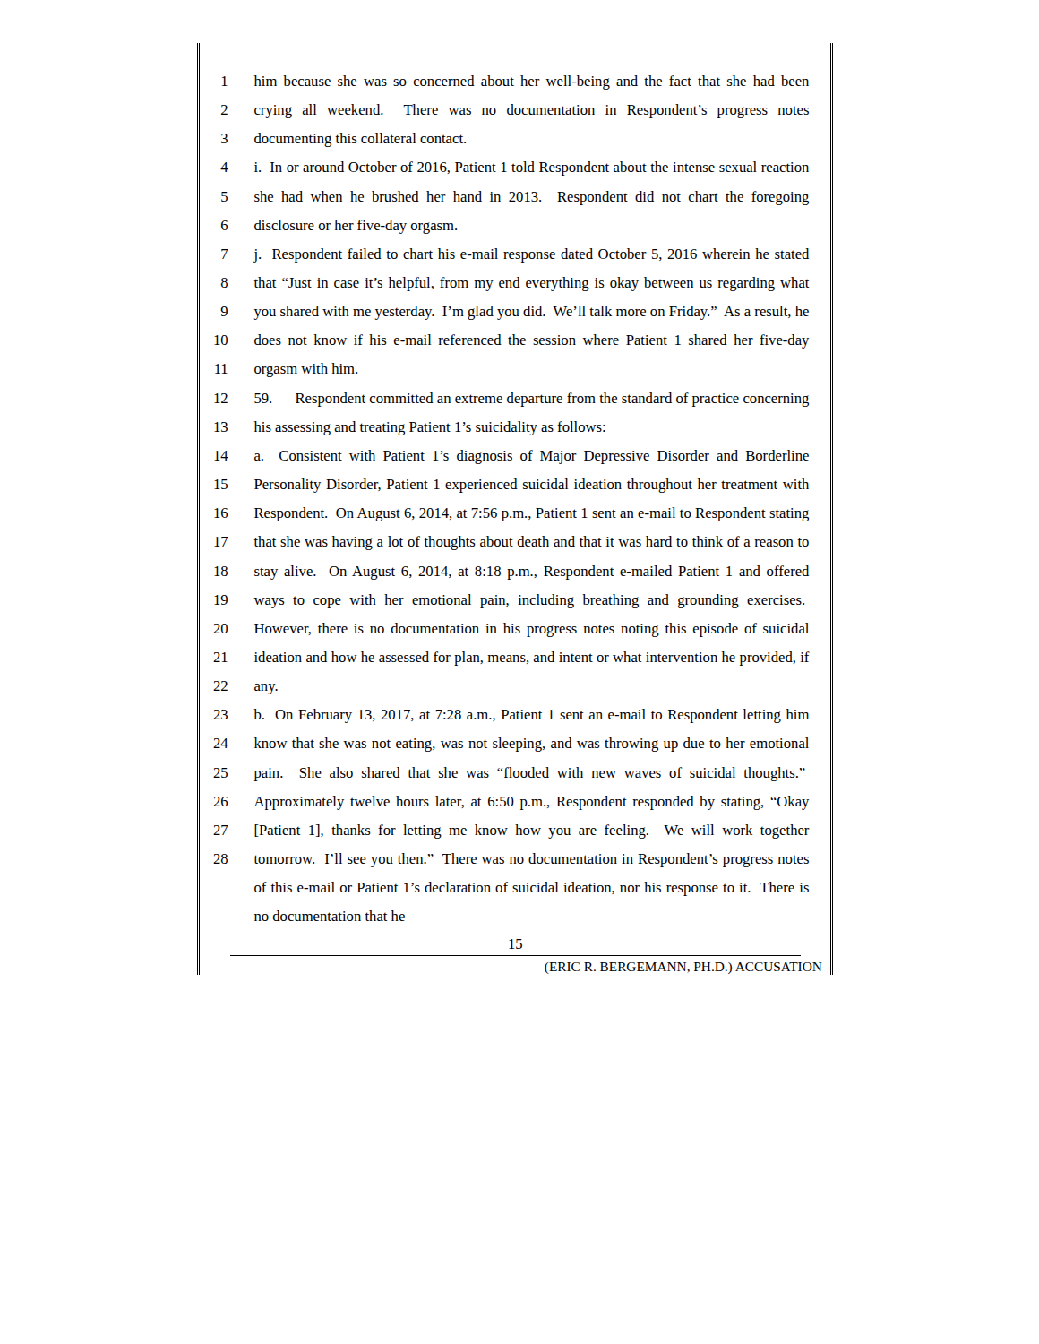1
2
3
4
5
6
7
8
9
10
11
12
13
14
15
16
17
18
19
20
21
22
23
24
25
26
27
28
him because she was so concerned about her well-being and the fact that she had been crying all weekend. There was no documentation in Respondent’s progress notes documenting this collateral contact.
i. In or around October of 2016, Patient 1 told Respondent about the intense sexual reaction she had when he brushed her hand in 2013. Respondent did not chart the foregoing disclosure or her five-day orgasm.
j. Respondent failed to chart his e-mail response dated October 5, 2016 wherein he stated that “Just in case it’s helpful, from my end everything is okay between us regarding what you shared with me yesterday. I’m glad you did. We’ll talk more on Friday.” As a result, he does not know if his e-mail referenced the session where Patient 1 shared her five-day orgasm with him.
59. Respondent committed an extreme departure from the standard of practice concerning his assessing and treating Patient 1’s suicidality as follows:
a. Consistent with Patient 1’s diagnosis of Major Depressive Disorder and Borderline Personality Disorder, Patient 1 experienced suicidal ideation throughout her treatment with Respondent. On August 6, 2014, at 7:56 p.m., Patient 1 sent an e-mail to Respondent stating that she was having a lot of thoughts about death and that it was hard to think of a reason to stay alive. On August 6, 2014, at 8:18 p.m., Respondent e-mailed Patient 1 and offered ways to cope with her emotional pain, including breathing and grounding exercises. However, there is no documentation in his progress notes noting this episode of suicidal ideation and how he assessed for plan, means, and intent or what intervention he provided, if any.
b. On February 13, 2017, at 7:28 a.m., Patient 1 sent an e-mail to Respondent letting him know that she was not eating, was not sleeping, and was throwing up due to her emotional pain. She also shared that she was “flooded with new waves of suicidal thoughts.” Approximately twelve hours later, at 6:50 p.m., Respondent responded by stating, “Okay [Patient 1], thanks for letting me know how you are feeling. We will work together tomorrow. I’ll see you then.” There was no documentation in Respondent’s progress notes of this e-mail or Patient 1’s declaration of suicidal ideation, nor his response to it. There is no documentation that he
15
(ERIC R. BERGEMANN, PH.D.) ACCUSATION